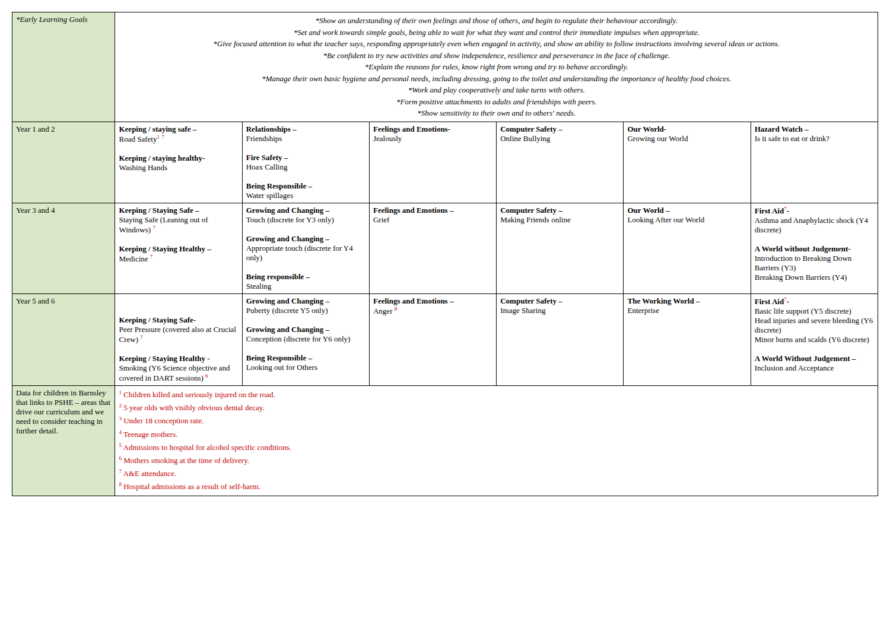| *Early Learning Goals | *Show an understanding of their own feelings and those of others, and begin to regulate their behaviour accordingly. *Set and work towards simple goals, being able to wait for what they want and control their immediate impulses when appropriate. *Give focused attention to what the teacher says, responding appropriately even when engaged in activity, and show an ability to follow instructions involving several ideas or actions. *Be confident to try new activities and show independence, resilience and perseverance in the face of challenge. *Explain the reasons for rules, know right from wrong and try to behave accordingly. *Manage their own basic hygiene and personal needs, including dressing, going to the toilet and understanding the importance of healthy food choices. *Work and play cooperatively and take turns with others. *Form positive attachments to adults and friendships with peers. *Show sensitivity to their own and to others' needs. |
| Year 1 and 2 | Keeping / staying safe – Road Safety 1 7 Keeping / staying healthy- Washing Hands | Relationships – Friendships Fire Safety – Hoax Calling Being Responsible – Water spillages | Feelings and Emotions- Jealously | Computer Safety – Online Bullying | Our World- Growing our World | Hazard Watch – Is it safe to eat or drink? |
| Year 3 and 4 | Keeping / Staying Safe – Staying Safe (Leaning out of Windows) 7 Keeping / Staying Healthy – Medicine 7 | Growing and Changing – Touch (discrete for Y3 only) Growing and Changing – Appropriate touch (discrete for Y4 only) Being responsible – Stealing | Feelings and Emotions – Grief | Computer Safety – Making Friends online | Our World – Looking After our World | First Aid 7 - Asthma and Anaphylactic shock (Y4 discrete) A World without Judgement- Introduction to Breaking Down Barriers (Y3) Breaking Down Barriers (Y4) |
| Year 5 and 6 | Keeping / Staying Safe- Peer Pressure (covered also at Crucial Crew) 7 Keeping / Staying Healthy - Smoking (Y6 Science objective and covered in DART sessions) 6 | Growing and Changing – Puberty (discrete Y5 only) Growing and Changing – Conception (discrete for Y6 only) Being Responsible – Looking out for Others | Feelings and Emotions – Anger 8 | Computer Safety – Image Sharing | The Working World – Enterprise | First Aid 7 - Basic life support (Y5 discrete) Head injuries and severe bleeding (Y6 discrete) Minor burns and scalds (Y6 discrete) A World Without Judgement – Inclusion and Acceptance |
| Data for children in Barnsley that links to PSHE – areas that drive our curriculum and we need to consider teaching in further detail. | 1 Children killed and seriously injured on the road. 2 5 year olds with visibly obvious dental decay. 3 Under 18 conception rate. 4 Teenage mothers. 5 Admissions to hospital for alcohol specific conditions. 6 Mothers smoking at the time of delivery. 7 A&E attendance. 8 Hospital admissions as a result of self-harm. |